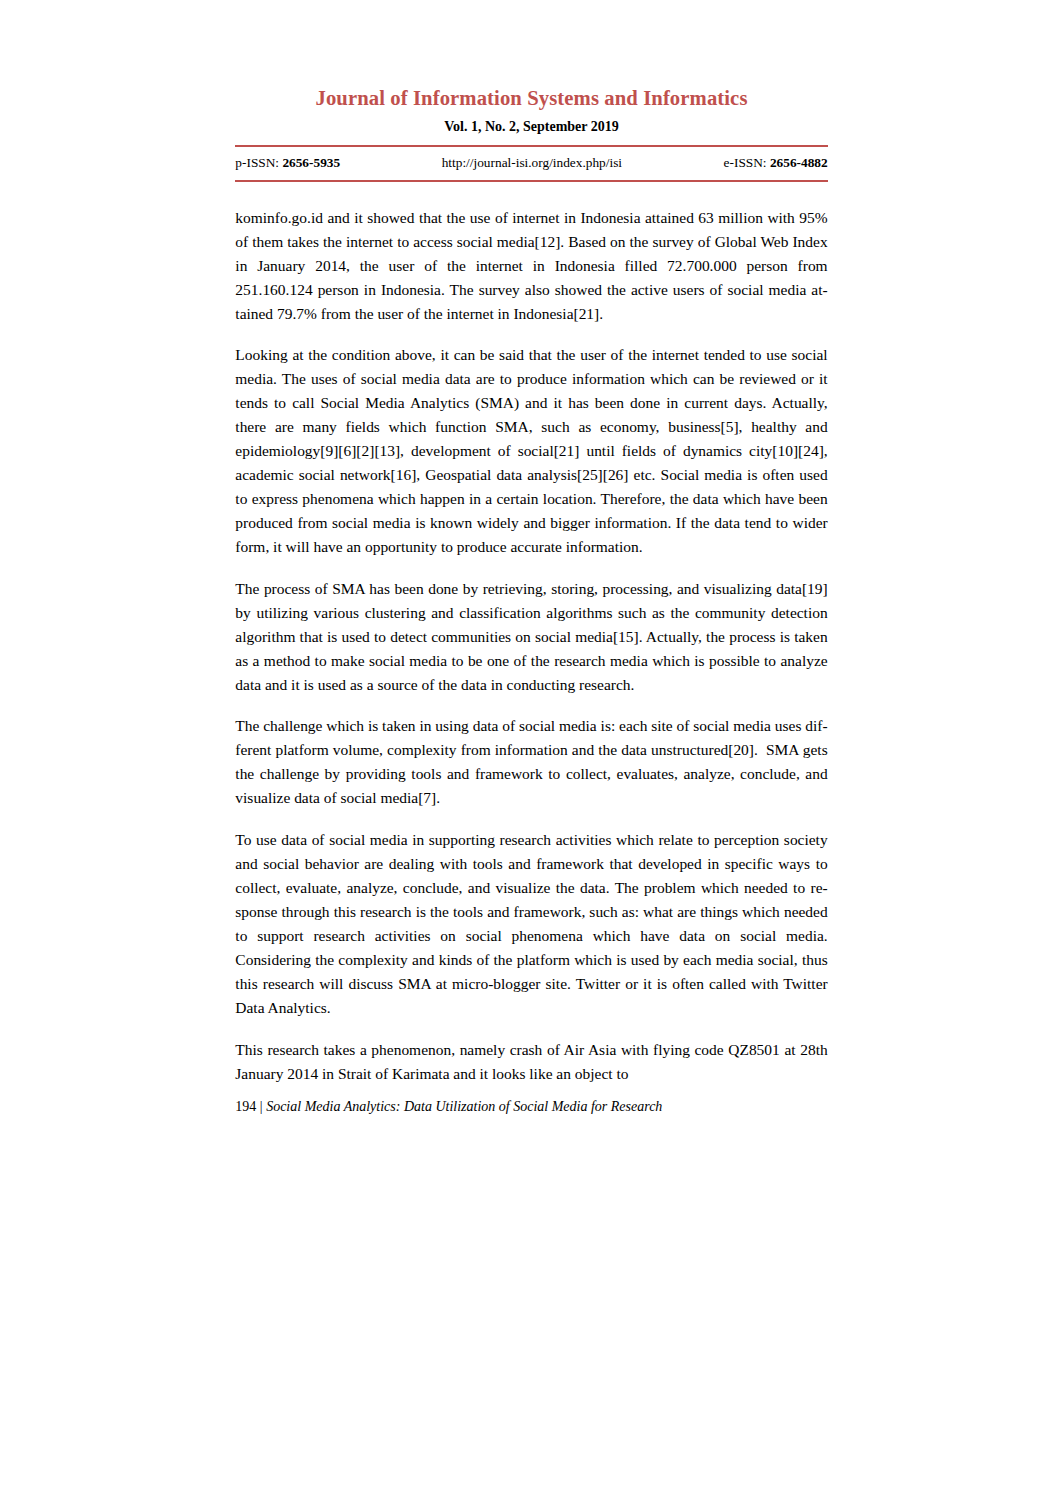Journal of Information Systems and Informatics
Vol. 1, No. 2, September 2019
p-ISSN: 2656-5935 http://journal-isi.org/index.php/isi e-ISSN: 2656-4882
kominfo.go.id and it showed that the use of internet in Indonesia attained 63 million with 95% of them takes the internet to access social media[12]. Based on the survey of Global Web Index in January 2014, the user of the internet in Indonesia filled 72.700.000 person from 251.160.124 person in Indonesia. The survey also showed the active users of social media attained 79.7% from the user of the internet in Indonesia[21].
Looking at the condition above, it can be said that the user of the internet tended to use social media. The uses of social media data are to produce information which can be reviewed or it tends to call Social Media Analytics (SMA) and it has been done in current days. Actually, there are many fields which function SMA, such as economy, business[5], healthy and epidemiology[9][6][2][13], development of social[21] until fields of dynamics city[10][24], academic social network[16], Geospatial data analysis[25][26] etc. Social media is often used to express phenomena which happen in a certain location. Therefore, the data which have been produced from social media is known widely and bigger information. If the data tend to wider form, it will have an opportunity to produce accurate information.
The process of SMA has been done by retrieving, storing, processing, and visualizing data[19] by utilizing various clustering and classification algorithms such as the community detection algorithm that is used to detect communities on social media[15]. Actually, the process is taken as a method to make social media to be one of the research media which is possible to analyze data and it is used as a source of the data in conducting research.
The challenge which is taken in using data of social media is: each site of social media uses different platform volume, complexity from information and the data unstructured[20]. SMA gets the challenge by providing tools and framework to collect, evaluates, analyze, conclude, and visualize data of social media[7].
To use data of social media in supporting research activities which relate to perception society and social behavior are dealing with tools and framework that developed in specific ways to collect, evaluate, analyze, conclude, and visualize the data. The problem which needed to response through this research is the tools and framework, such as: what are things which needed to support research activities on social phenomena which have data on social media. Considering the complexity and kinds of the platform which is used by each media social, thus this research will discuss SMA at micro-blogger site. Twitter or it is often called with Twitter Data Analytics.
This research takes a phenomenon, namely crash of Air Asia with flying code QZ8501 at 28th January 2014 in Strait of Karimata and it looks like an object to
194 | Social Media Analytics: Data Utilization of Social Media for Research